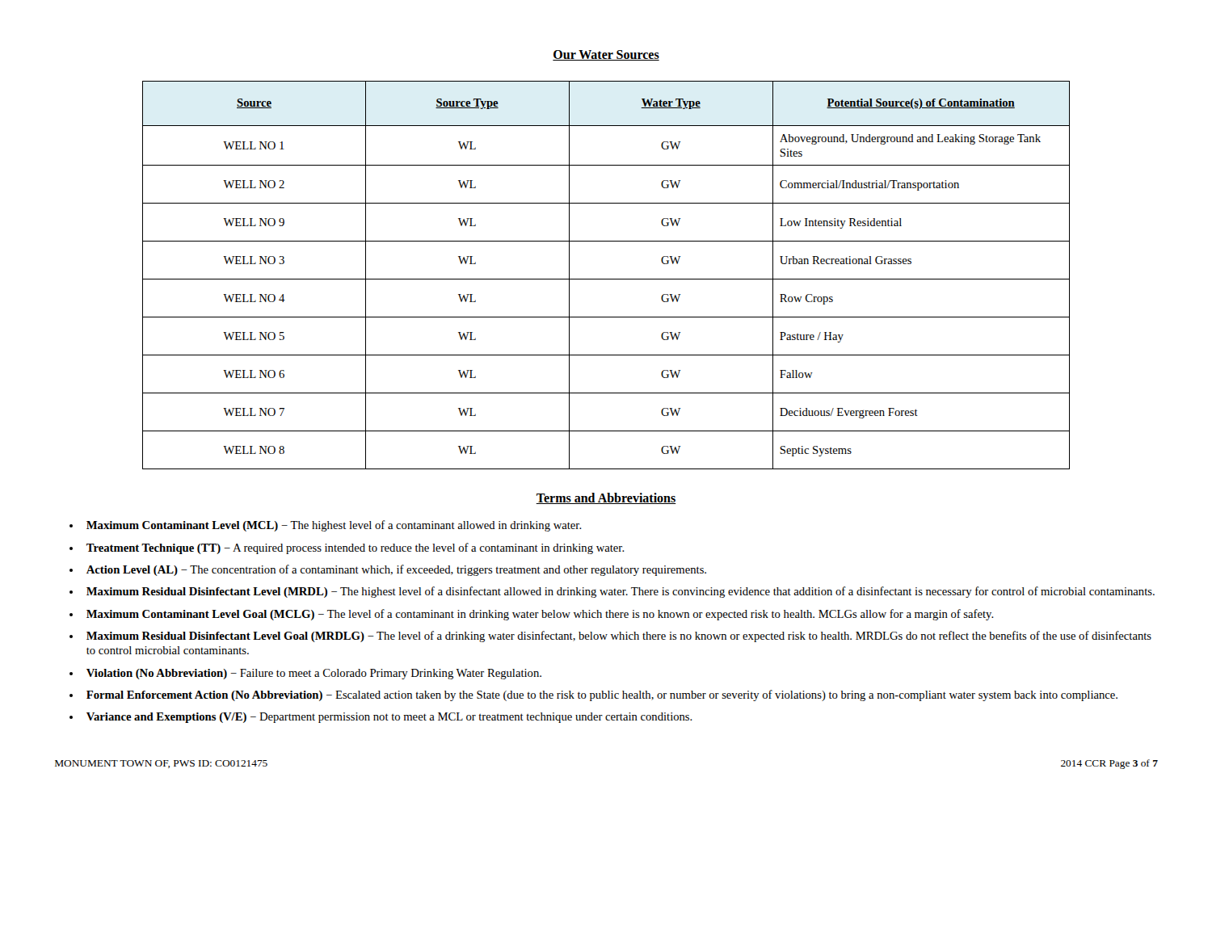Our Water Sources
| Source | Source Type | Water Type | Potential Source(s) of Contamination |
| --- | --- | --- | --- |
| WELL NO 1 | WL | GW | Aboveground, Underground and Leaking Storage Tank Sites |
| WELL NO 2 | WL | GW | Commercial/Industrial/Transportation |
| WELL NO 9 | WL | GW | Low Intensity Residential |
| WELL NO 3 | WL | GW | Urban Recreational Grasses |
| WELL NO 4 | WL | GW | Row Crops |
| WELL NO 5 | WL | GW | Pasture / Hay |
| WELL NO 6 | WL | GW | Fallow |
| WELL NO 7 | WL | GW | Deciduous/ Evergreen Forest |
| WELL NO 8 | WL | GW | Septic Systems |
Terms and Abbreviations
Maximum Contaminant Level (MCL) − The highest level of a contaminant allowed in drinking water.
Treatment Technique (TT) − A required process intended to reduce the level of a contaminant in drinking water.
Action Level (AL) − The concentration of a contaminant which, if exceeded, triggers treatment and other regulatory requirements.
Maximum Residual Disinfectant Level (MRDL) − The highest level of a disinfectant allowed in drinking water. There is convincing evidence that addition of a disinfectant is necessary for control of microbial contaminants.
Maximum Contaminant Level Goal (MCLG) − The level of a contaminant in drinking water below which there is no known or expected risk to health. MCLGs allow for a margin of safety.
Maximum Residual Disinfectant Level Goal (MRDLG) − The level of a drinking water disinfectant, below which there is no known or expected risk to health. MRDLGs do not reflect the benefits of the use of disinfectants to control microbial contaminants.
Violation (No Abbreviation) − Failure to meet a Colorado Primary Drinking Water Regulation.
Formal Enforcement Action (No Abbreviation) − Escalated action taken by the State (due to the risk to public health, or number or severity of violations) to bring a non-compliant water system back into compliance.
Variance and Exemptions (V/E) − Department permission not to meet a MCL or treatment technique under certain conditions.
MONUMENT TOWN OF, PWS ID: CO0121475
2014 CCR Page 3 of 7